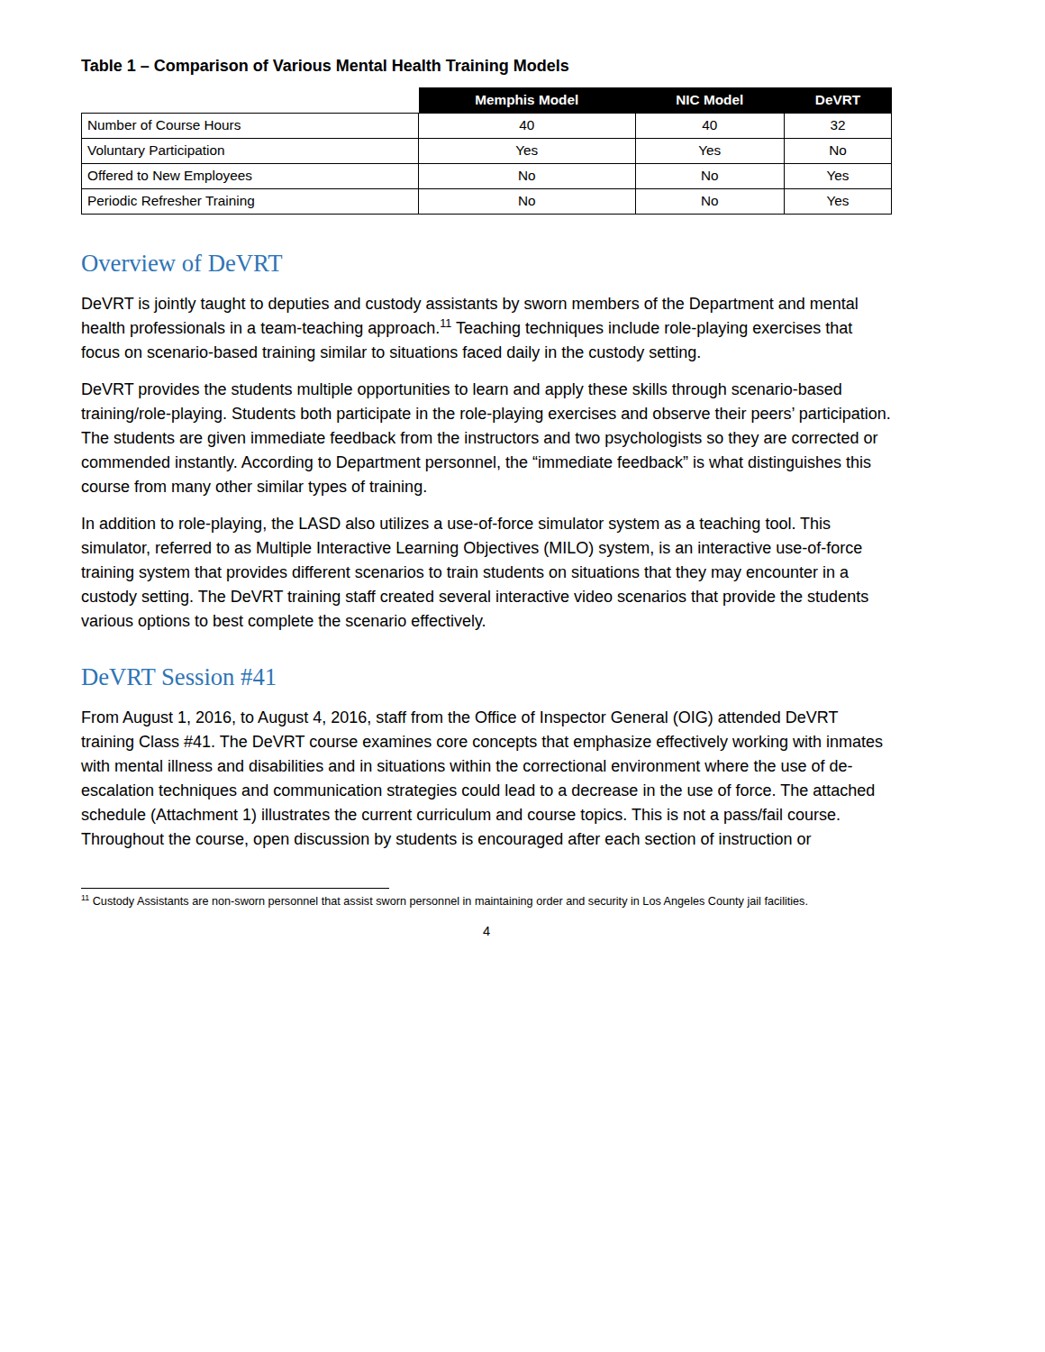Table 1 – Comparison of Various Mental Health Training Models
| | Memphis Model | NIC Model | DeVRT |
| --- | --- | --- | --- |
| Number of Course Hours | 40 | 40 | 32 |
| Voluntary Participation | Yes | Yes | No |
| Offered to New Employees | No | No | Yes |
| Periodic Refresher Training | No | No | Yes |
Overview of DeVRT
DeVRT is jointly taught to deputies and custody assistants by sworn members of the Department and mental health professionals in a team-teaching approach.11 Teaching techniques include role-playing exercises that focus on scenario-based training similar to situations faced daily in the custody setting.
DeVRT provides the students multiple opportunities to learn and apply these skills through scenario-based training/role-playing. Students both participate in the role-playing exercises and observe their peers’ participation. The students are given immediate feedback from the instructors and two psychologists so they are corrected or commended instantly. According to Department personnel, the “immediate feedback” is what distinguishes this course from many other similar types of training.
In addition to role-playing, the LASD also utilizes a use-of-force simulator system as a teaching tool. This simulator, referred to as Multiple Interactive Learning Objectives (MILO) system, is an interactive use-of-force training system that provides different scenarios to train students on situations that they may encounter in a custody setting. The DeVRT training staff created several interactive video scenarios that provide the students various options to best complete the scenario effectively.
DeVRT Session #41
From August 1, 2016, to August 4, 2016, staff from the Office of Inspector General (OIG) attended DeVRT training Class #41. The DeVRT course examines core concepts that emphasize effectively working with inmates with mental illness and disabilities and in situations within the correctional environment where the use of de-escalation techniques and communication strategies could lead to a decrease in the use of force. The attached schedule (Attachment 1) illustrates the current curriculum and course topics. This is not a pass/fail course. Throughout the course, open discussion by students is encouraged after each section of instruction or
11 Custody Assistants are non-sworn personnel that assist sworn personnel in maintaining order and security in Los Angeles County jail facilities.
4